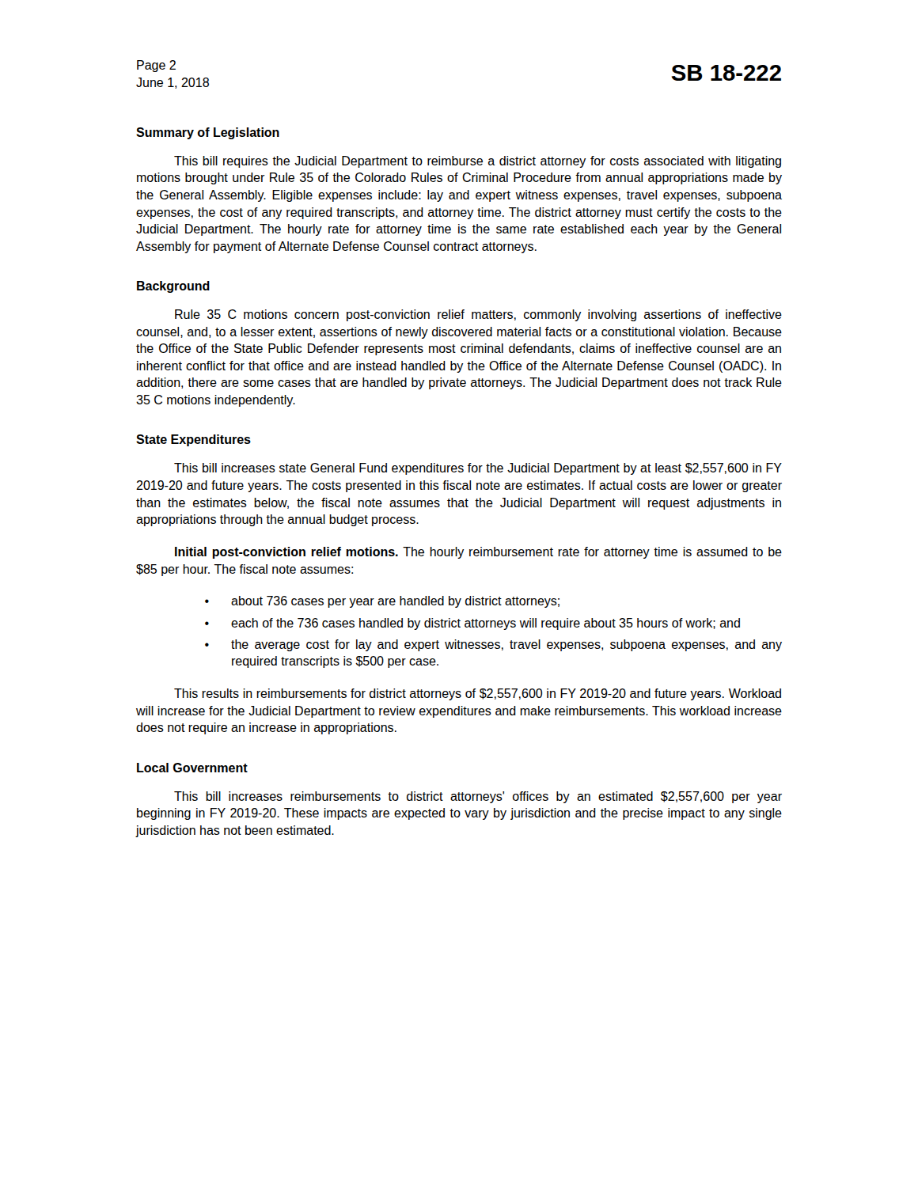Page 2
June 1, 2018
SB 18-222
Summary of Legislation
This bill requires the Judicial Department to reimburse a district attorney for costs associated with litigating motions brought under Rule 35 of the Colorado Rules of Criminal Procedure from annual appropriations made by the General Assembly. Eligible expenses include: lay and expert witness expenses, travel expenses, subpoena expenses, the cost of any required transcripts, and attorney time. The district attorney must certify the costs to the Judicial Department. The hourly rate for attorney time is the same rate established each year by the General Assembly for payment of Alternate Defense Counsel contract attorneys.
Background
Rule 35 C motions concern post-conviction relief matters, commonly involving assertions of ineffective counsel, and, to a lesser extent, assertions of newly discovered material facts or a constitutional violation. Because the Office of the State Public Defender represents most criminal defendants, claims of ineffective counsel are an inherent conflict for that office and are instead handled by the Office of the Alternate Defense Counsel (OADC). In addition, there are some cases that are handled by private attorneys. The Judicial Department does not track Rule 35 C motions independently.
State Expenditures
This bill increases state General Fund expenditures for the Judicial Department by at least $2,557,600 in FY 2019-20 and future years. The costs presented in this fiscal note are estimates. If actual costs are lower or greater than the estimates below, the fiscal note assumes that the Judicial Department will request adjustments in appropriations through the annual budget process.
Initial post-conviction relief motions. The hourly reimbursement rate for attorney time is assumed to be $85 per hour. The fiscal note assumes:
about 736 cases per year are handled by district attorneys;
each of the 736 cases handled by district attorneys will require about 35 hours of work; and
the average cost for lay and expert witnesses, travel expenses, subpoena expenses, and any required transcripts is $500 per case.
This results in reimbursements for district attorneys of $2,557,600 in FY 2019-20 and future years. Workload will increase for the Judicial Department to review expenditures and make reimbursements. This workload increase does not require an increase in appropriations.
Local Government
This bill increases reimbursements to district attorneys' offices by an estimated $2,557,600 per year beginning in FY 2019-20. These impacts are expected to vary by jurisdiction and the precise impact to any single jurisdiction has not been estimated.